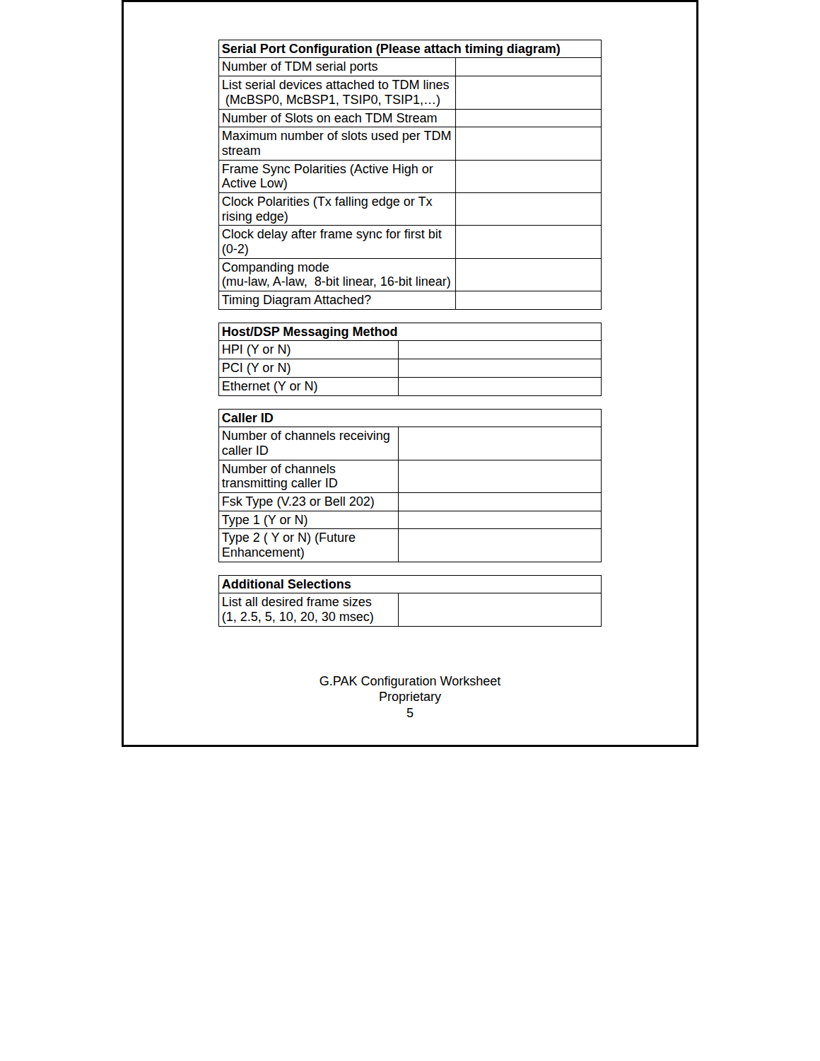| Serial Port Configuration (Please attach timing diagram) |
| --- |
| Number of TDM serial ports | |
| List serial devices attached to TDM lines (McBSP0, McBSP1, TSIP0, TSIP1,…) | |
| Number of Slots on each TDM Stream | |
| Maximum number of slots used per TDM stream | |
| Frame Sync Polarities (Active High or Active Low) | |
| Clock Polarities (Tx falling edge or Tx rising edge) | |
| Clock delay after frame sync for first bit (0-2) | |
| Companding mode (mu-law, A-law, 8-bit linear, 16-bit linear) | |
| Timing Diagram Attached? | |
| Host/DSP Messaging Method |
| --- |
| HPI (Y or N) | |
| PCI (Y or N) | |
| Ethernet (Y or N) | |
| Caller ID |
| --- |
| Number of channels receiving caller ID | |
| Number of channels transmitting caller ID | |
| Fsk Type (V.23 or Bell 202) | |
| Type 1 (Y or N) | |
| Type 2 ( Y or N) (Future Enhancement) | |
| Additional Selections |
| --- |
| List all desired frame sizes (1, 2.5, 5, 10, 20, 30 msec) | |
G.PAK Configuration Worksheet
Proprietary
5